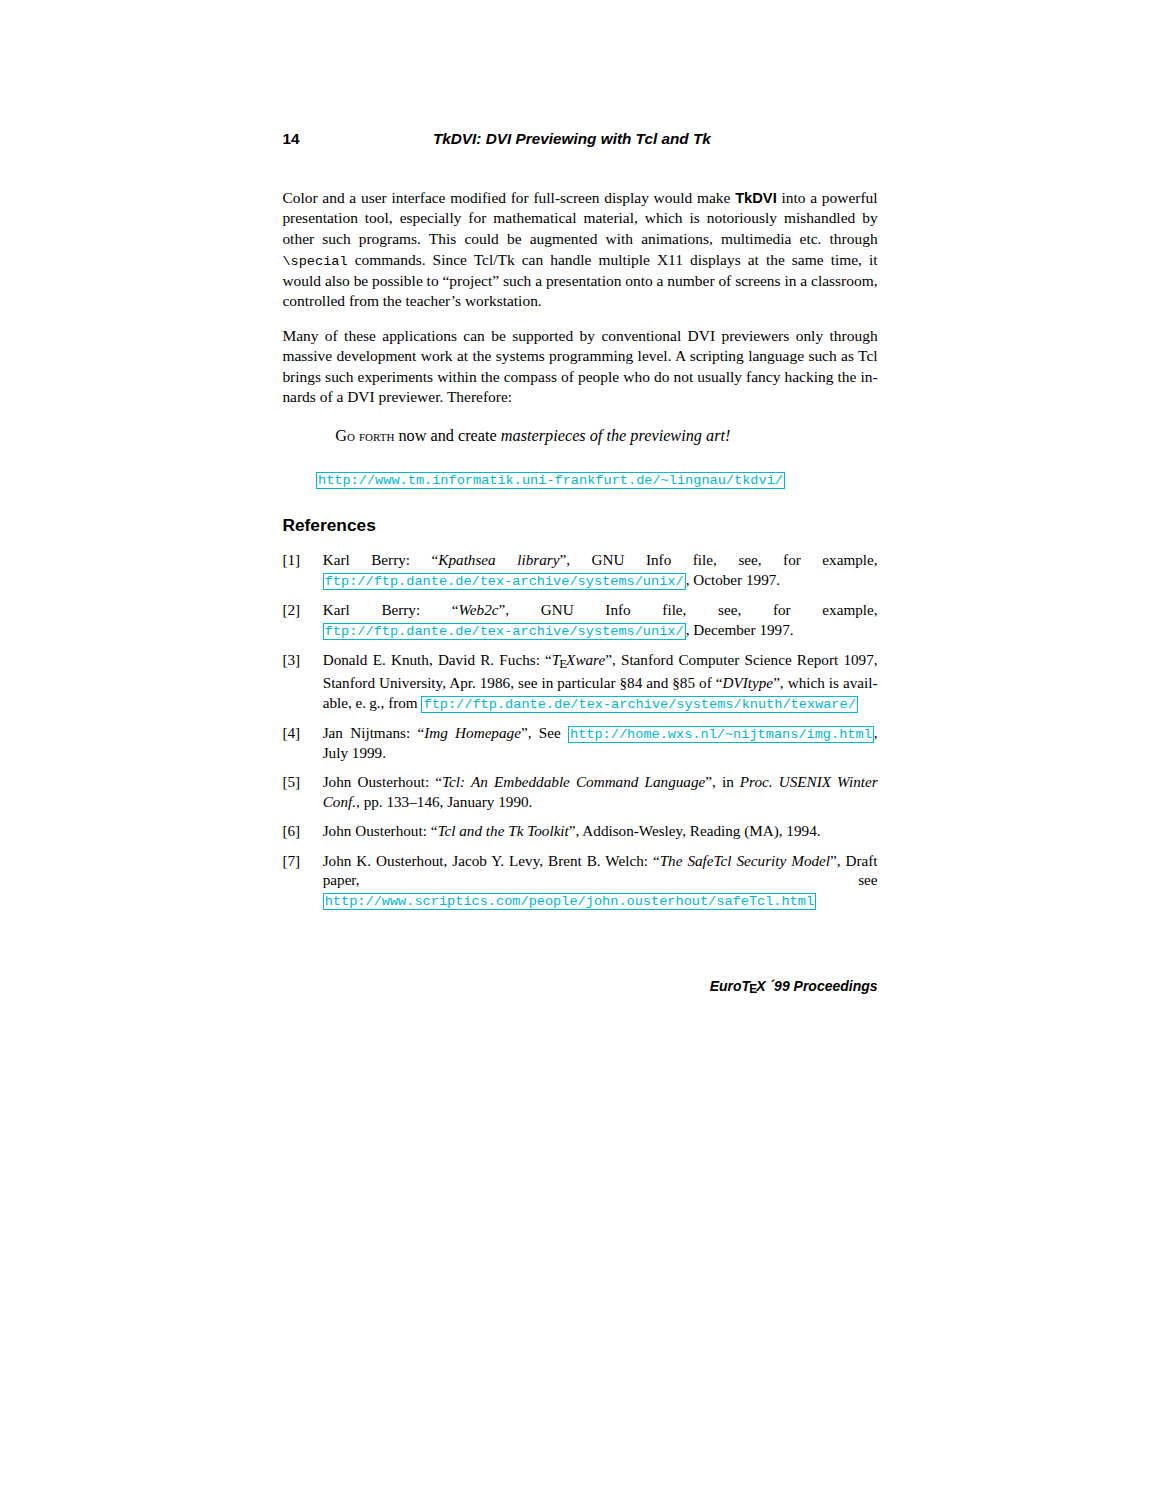14
TkDVI: DVI Previewing with Tcl and Tk
Color and a user interface modified for full-screen display would make TkDVI into a powerful presentation tool, especially for mathematical material, which is notoriously mishandled by other such programs. This could be augmented with animations, multimedia etc. through \special commands. Since Tcl/Tk can handle multiple X11 displays at the same time, it would also be possible to “project” such a presentation onto a number of screens in a classroom, controlled from the teacher’s workstation.
Many of these applications can be supported by conventional DVI previewers only through massive development work at the systems programming level. A scripting language such as Tcl brings such experiments within the compass of people who do not usually fancy hacking the innards of a DVI previewer. Therefore:
Go forth now and create masterpieces of the previewing art!
http://www.tm.informatik.uni-frankfurt.de/~lingnau/tkdvi/
References
[1] Karl Berry: “Kpathsea library”, GNU Info file, see, for example, ftp://ftp.dante.de/tex-archive/systems/unix/, October 1997.
[2] Karl Berry: “Web2c”, GNU Info file, see, for example, ftp://ftp.dante.de/tex-archive/systems/unix/, December 1997.
[3] Donald E. Knuth, David R. Fuchs: “TEXware”, Stanford Computer Science Report 1097, Stanford University, Apr. 1986, see in particular §84 and §85 of “DVItype”, which is available, e. g., from ftp://ftp.dante.de/tex-archive/systems/knuth/texware/
[4] Jan Nijtmans: “Img Homepage”, See http://home.wxs.nl/~nijtmans/img.html, July 1999.
[5] John Ousterhout: “Tcl: An Embeddable Command Language”, in Proc. USENIX Winter Conf., pp. 133–146, January 1990.
[6] John Ousterhout: “Tcl and the Tk Toolkit”, Addison-Wesley, Reading (MA), 1994.
[7] John K. Ousterhout, Jacob Y. Levy, Brent B. Welch: “The SafeTcl Security Model”, Draft paper, see http://www.scriptics.com/people/john.ousterhout/safeTcl.html
EuroTEX ´99 Proceedings